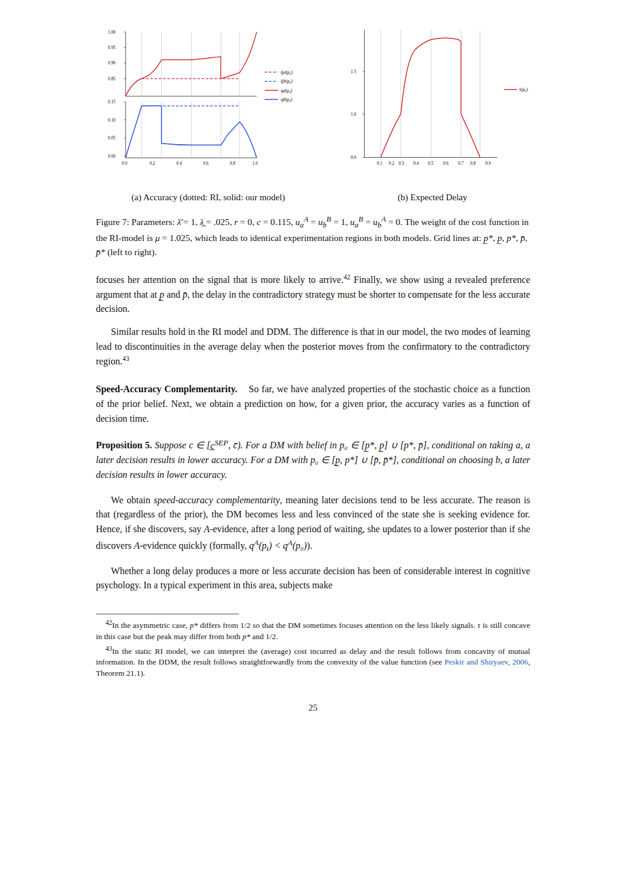1.00 0.95 0.90 0.85 0.15 0.10 0.05 0.00 0.0 0.2 0.4 0.6 0.8 1.0 q̃ a(p₀) q̃ b(p₀) qa(p₀) qb(p₀)
(a) Accuracy (dotted: RI, solid: our model)
1.5 1.0 0.0 0.1 0.2 0.3 0.4 0.5 0.6 0.7 0.8 0.9 τ(p₀)
(b) Expected Delay
Figure 7: Parameters: λ̄ = 1, λ̲ = .025, r = 0, c = 0.115, uaA = ubB = 1, uaB = ubA = 0. The weight of the cost function in the RI-model is μ = 1.025, which leads to identical experimentation regions in both models. Grid lines at: p̲*, p̲, p*, p̄, p̄* (left to right).
focuses her attention on the signal that is more likely to arrive.42 Finally, we show using a revealed preference argument that at p̲ and p̄, the delay in the contradictory strategy must be shorter to compensate for the less accurate decision.
Similar results hold in the RI model and DDM. The difference is that in our model, the two modes of learning lead to discontinuities in the average delay when the posterior moves from the confirmatory to the contradictory region.43
Speed-Accuracy Complementarity. So far, we have analyzed properties of the stochastic choice as a function of the prior belief. Next, we obtain a prediction on how, for a given prior, the accuracy varies as a function of decision time.
Proposition 5. Suppose c ∈ [c̲SEP, c̄). For a DM with belief in p₀ ∈ [p̲*, p̲] ∪ [p*, p̄], conditional on taking a, a later decision results in lower accuracy. For a DM with p₀ ∈ [p̲, p*] ∪ [p̄, p̄*], conditional on choosing b, a later decision results in lower accuracy.
We obtain speed-accuracy complementarity, meaning later decisions tend to be less accurate. The reason is that (regardless of the prior), the DM becomes less and less convinced of the state she is seeking evidence for. Hence, if she discovers, say A-evidence, after a long period of waiting, she updates to a lower posterior than if she discovers A-evidence quickly (formally, qA(pt) < qA(p₀)).
Whether a long delay produces a more or less accurate decision has been of considerable interest in cognitive psychology. In a typical experiment in this area, subjects make
42In the asymmetric case, p* differs from 1/2 so that the DM sometimes focuses attention on the less likely signals. τ is still concave in this case but the peak may differ from both p* and 1/2.
43In the static RI model, we can interpret the (average) cost incurred as delay and the result follows from concavity of mutual information. In the DDM, the result follows straightforwardly from the convexity of the value function (see Peskir and Shiryaev, 2006, Theorem 21.1).
25